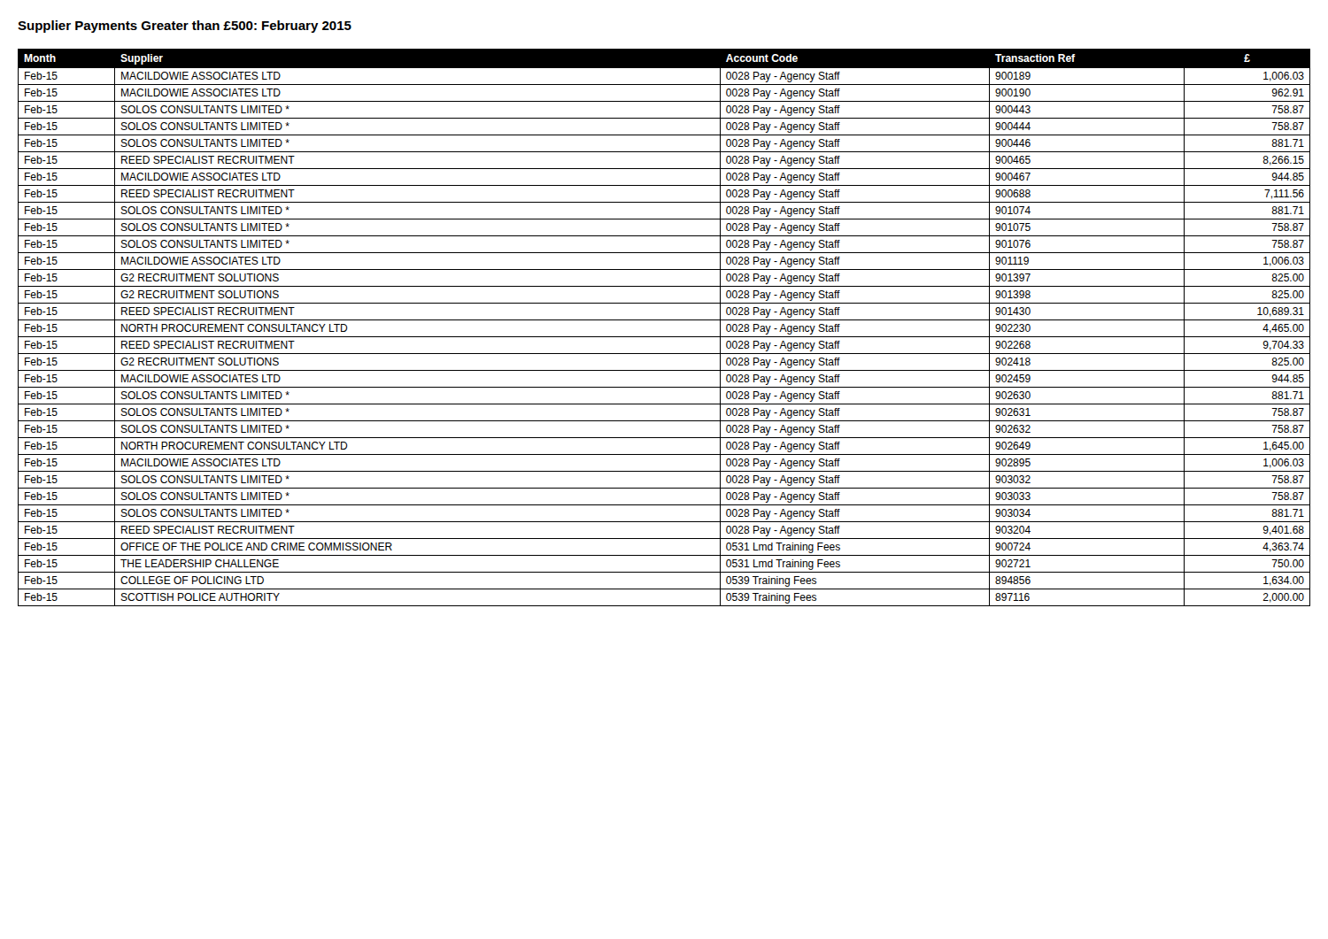Supplier Payments Greater than £500: February 2015
| Month | Supplier | Account Code | Transaction Ref | £ |
| --- | --- | --- | --- | --- |
| Feb-15 | MACILDOWIE ASSOCIATES LTD | 0028 Pay - Agency Staff | 900189 | 1,006.03 |
| Feb-15 | MACILDOWIE ASSOCIATES LTD | 0028 Pay - Agency Staff | 900190 | 962.91 |
| Feb-15 | SOLOS CONSULTANTS LIMITED * | 0028 Pay - Agency Staff | 900443 | 758.87 |
| Feb-15 | SOLOS CONSULTANTS LIMITED * | 0028 Pay - Agency Staff | 900444 | 758.87 |
| Feb-15 | SOLOS CONSULTANTS LIMITED * | 0028 Pay - Agency Staff | 900446 | 881.71 |
| Feb-15 | REED SPECIALIST RECRUITMENT | 0028 Pay - Agency Staff | 900465 | 8,266.15 |
| Feb-15 | MACILDOWIE ASSOCIATES LTD | 0028 Pay - Agency Staff | 900467 | 944.85 |
| Feb-15 | REED SPECIALIST RECRUITMENT | 0028 Pay - Agency Staff | 900688 | 7,111.56 |
| Feb-15 | SOLOS CONSULTANTS LIMITED * | 0028 Pay - Agency Staff | 901074 | 881.71 |
| Feb-15 | SOLOS CONSULTANTS LIMITED * | 0028 Pay - Agency Staff | 901075 | 758.87 |
| Feb-15 | SOLOS CONSULTANTS LIMITED * | 0028 Pay - Agency Staff | 901076 | 758.87 |
| Feb-15 | MACILDOWIE ASSOCIATES LTD | 0028 Pay - Agency Staff | 901119 | 1,006.03 |
| Feb-15 | G2 RECRUITMENT SOLUTIONS | 0028 Pay - Agency Staff | 901397 | 825.00 |
| Feb-15 | G2 RECRUITMENT SOLUTIONS | 0028 Pay - Agency Staff | 901398 | 825.00 |
| Feb-15 | REED SPECIALIST RECRUITMENT | 0028 Pay - Agency Staff | 901430 | 10,689.31 |
| Feb-15 | NORTH PROCUREMENT CONSULTANCY LTD | 0028 Pay - Agency Staff | 902230 | 4,465.00 |
| Feb-15 | REED SPECIALIST RECRUITMENT | 0028 Pay - Agency Staff | 902268 | 9,704.33 |
| Feb-15 | G2 RECRUITMENT SOLUTIONS | 0028 Pay - Agency Staff | 902418 | 825.00 |
| Feb-15 | MACILDOWIE ASSOCIATES LTD | 0028 Pay - Agency Staff | 902459 | 944.85 |
| Feb-15 | SOLOS CONSULTANTS LIMITED * | 0028 Pay - Agency Staff | 902630 | 881.71 |
| Feb-15 | SOLOS CONSULTANTS LIMITED * | 0028 Pay - Agency Staff | 902631 | 758.87 |
| Feb-15 | SOLOS CONSULTANTS LIMITED * | 0028 Pay - Agency Staff | 902632 | 758.87 |
| Feb-15 | NORTH PROCUREMENT CONSULTANCY LTD | 0028 Pay - Agency Staff | 902649 | 1,645.00 |
| Feb-15 | MACILDOWIE ASSOCIATES LTD | 0028 Pay - Agency Staff | 902895 | 1,006.03 |
| Feb-15 | SOLOS CONSULTANTS LIMITED * | 0028 Pay - Agency Staff | 903032 | 758.87 |
| Feb-15 | SOLOS CONSULTANTS LIMITED * | 0028 Pay - Agency Staff | 903033 | 758.87 |
| Feb-15 | SOLOS CONSULTANTS LIMITED * | 0028 Pay - Agency Staff | 903034 | 881.71 |
| Feb-15 | REED SPECIALIST RECRUITMENT | 0028 Pay - Agency Staff | 903204 | 9,401.68 |
| Feb-15 | OFFICE OF THE POLICE AND CRIME COMMISSIONER | 0531 Lmd Training Fees | 900724 | 4,363.74 |
| Feb-15 | THE LEADERSHIP CHALLENGE | 0531 Lmd Training Fees | 902721 | 750.00 |
| Feb-15 | COLLEGE OF POLICING LTD | 0539 Training Fees | 894856 | 1,634.00 |
| Feb-15 | SCOTTISH POLICE AUTHORITY | 0539 Training Fees | 897116 | 2,000.00 |